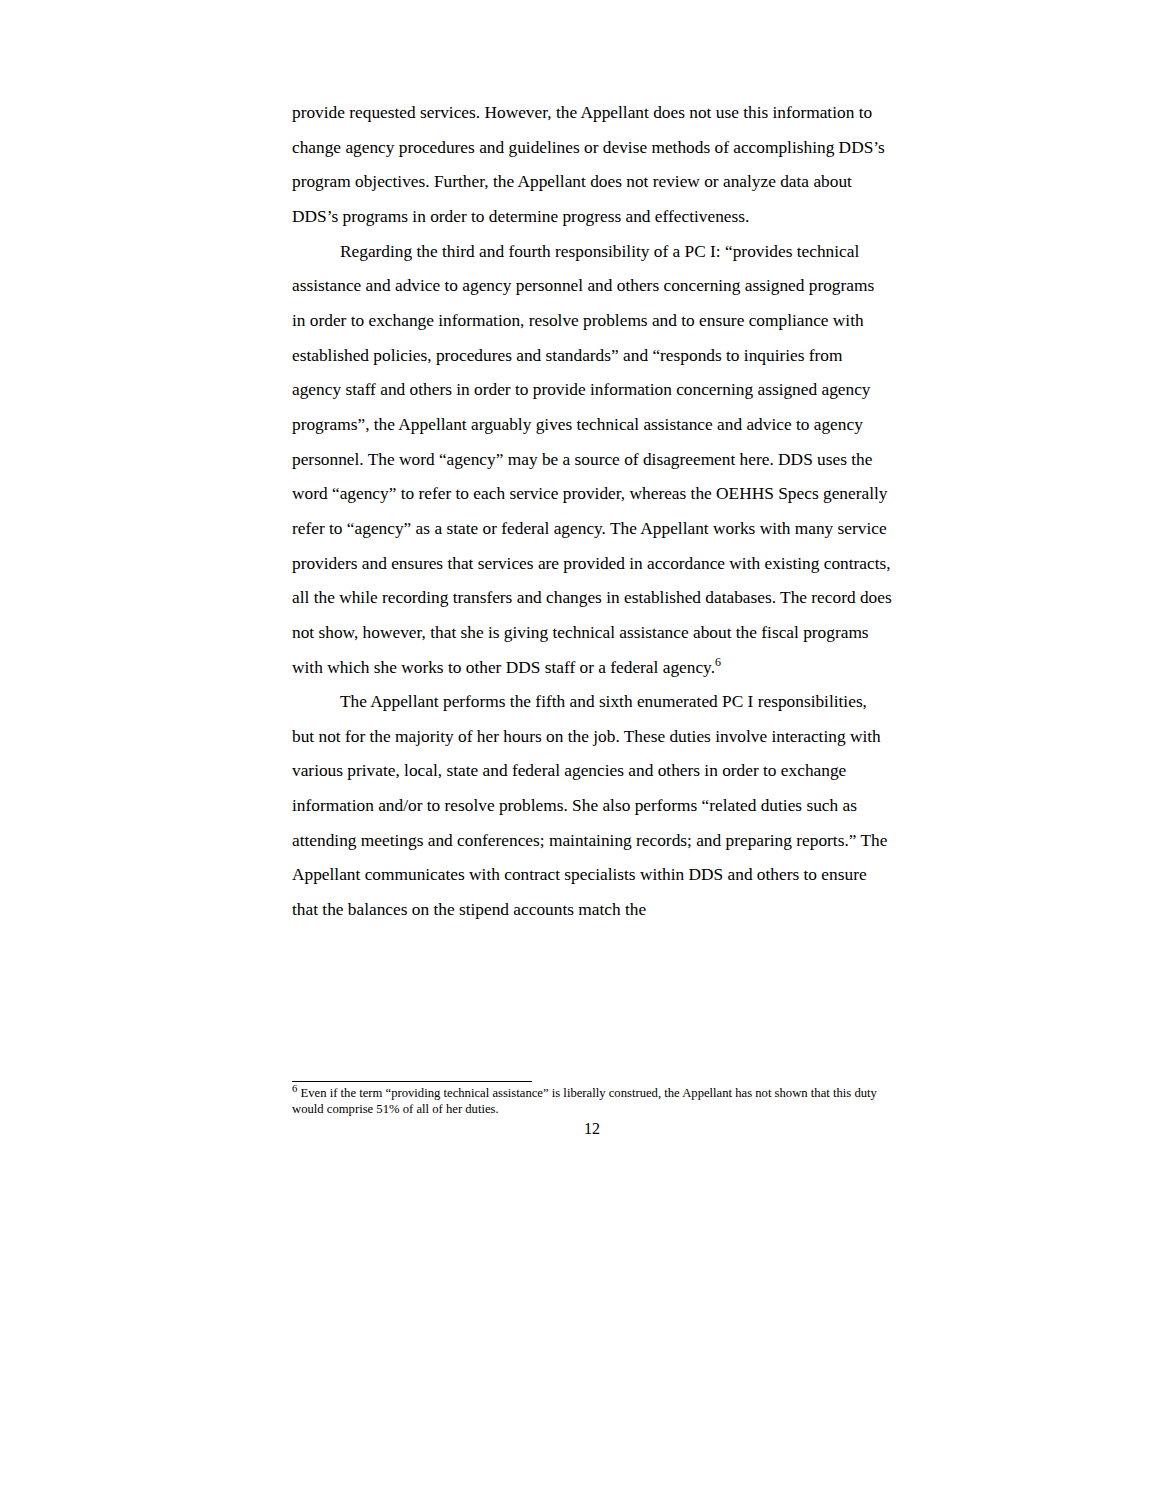provide requested services. However, the Appellant does not use this information to change agency procedures and guidelines or devise methods of accomplishing DDS’s program objectives. Further, the Appellant does not review or analyze data about DDS’s programs in order to determine progress and effectiveness.
Regarding the third and fourth responsibility of a PC I: “provides technical assistance and advice to agency personnel and others concerning assigned programs in order to exchange information, resolve problems and to ensure compliance with established policies, procedures and standards” and “responds to inquiries from agency staff and others in order to provide information concerning assigned agency programs”, the Appellant arguably gives technical assistance and advice to agency personnel. The word “agency” may be a source of disagreement here. DDS uses the word “agency” to refer to each service provider, whereas the OEHHS Specs generally refer to “agency” as a state or federal agency. The Appellant works with many service providers and ensures that services are provided in accordance with existing contracts, all the while recording transfers and changes in established databases. The record does not show, however, that she is giving technical assistance about the fiscal programs with which she works to other DDS staff or a federal agency.6
The Appellant performs the fifth and sixth enumerated PC I responsibilities, but not for the majority of her hours on the job. These duties involve interacting with various private, local, state and federal agencies and others in order to exchange information and/or to resolve problems. She also performs “related duties such as attending meetings and conferences; maintaining records; and preparing reports.” The Appellant communicates with contract specialists within DDS and others to ensure that the balances on the stipend accounts match the
6 Even if the term “providing technical assistance” is liberally construed, the Appellant has not shown that this duty would comprise 51% of all of her duties.
12